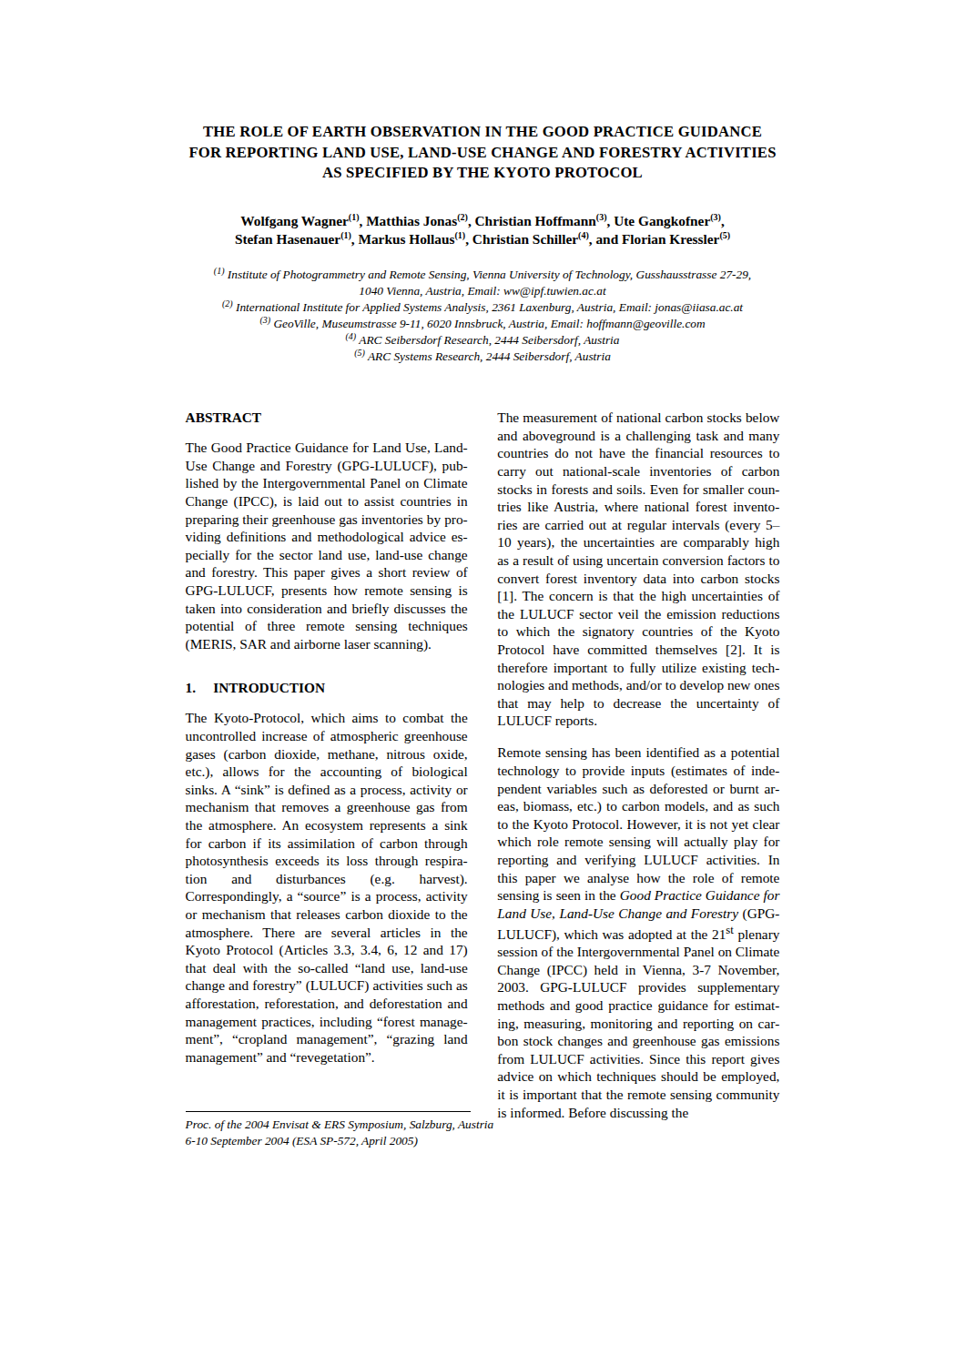The Role of Earth Observation in the Good Practice Guidance for Reporting Land Use, Land-Use Change and Forestry Activities as Specified by the Kyoto Protocol
Wolfgang Wagner(1), Matthias Jonas(2), Christian Hoffmann(3), Ute Gangkofner(3),
Stefan Hasenauer(1), Markus Hollaus(1), Christian Schiller(4), and Florian Kressler(5)
(1) Institute of Photogrammetry and Remote Sensing, Vienna University of Technology, Gusshausstrasse 27-29,
1040 Vienna, Austria, Email: ww@ipf.tuwien.ac.at
(2) International Institute for Applied Systems Analysis, 2361 Laxenburg, Austria, Email: jonas@iiasa.ac.at
(3) GeoVille, Museumstrasse 9-11, 6020 Innsbruck, Austria, Email: hoffmann@geoville.com
(4) ARC Seibersdorf Research, 2444 Seibersdorf, Austria
(5) ARC Systems Research, 2444 Seibersdorf, Austria
Abstract
The Good Practice Guidance for Land Use, Land-Use Change and Forestry (GPG-LULUCF), published by the Intergovernmental Panel on Climate Change (IPCC), is laid out to assist countries in preparing their greenhouse gas inventories by providing definitions and methodological advice especially for the sector land use, land-use change and forestry. This paper gives a short review of GPG-LULUCF, presents how remote sensing is taken into consideration and briefly discusses the potential of three remote sensing techniques (MERIS, SAR and airborne laser scanning).
1. Introduction
The Kyoto-Protocol, which aims to combat the uncontrolled increase of atmospheric greenhouse gases (carbon dioxide, methane, nitrous oxide, etc.), allows for the accounting of biological sinks. A “sink” is defined as a process, activity or mechanism that removes a greenhouse gas from the atmosphere. An ecosystem represents a sink for carbon if its assimilation of carbon through photosynthesis exceeds its loss through respiration and disturbances (e.g. harvest). Correspondingly, a “source” is a process, activity or mechanism that releases carbon dioxide to the atmosphere. There are several articles in the Kyoto Protocol (Articles 3.3, 3.4, 6, 12 and 17) that deal with the so-called “land use, land-use change and forestry” (LULUCF) activities such as afforestation, reforestation, and deforestation and management practices, including “forest management”, “cropland management”, “grazing land management” and “revegetation”.
The measurement of national carbon stocks below and aboveground is a challenging task and many countries do not have the financial resources to carry out national-scale inventories of carbon stocks in forests and soils. Even for smaller countries like Austria, where national forest inventories are carried out at regular intervals (every 5–10 years), the uncertainties are comparably high as a result of using uncertain conversion factors to convert forest inventory data into carbon stocks [1]. The concern is that the high uncertainties of the LULUCF sector veil the emission reductions to which the signatory countries of the Kyoto Protocol have committed themselves [2]. It is therefore important to fully utilize existing technologies and methods, and/or to develop new ones that may help to decrease the uncertainty of LULUCF reports.
Remote sensing has been identified as a potential technology to provide inputs (estimates of independent variables such as deforested or burnt areas, biomass, etc.) to carbon models, and as such to the Kyoto Protocol. However, it is not yet clear which role remote sensing will actually play for reporting and verifying LULUCF activities. In this paper we analyse how the role of remote sensing is seen in the Good Practice Guidance for Land Use, Land-Use Change and Forestry (GPG-LULUCF), which was adopted at the 21st plenary session of the Intergovernmental Panel on Climate Change (IPCC) held in Vienna, 3-7 November, 2003. GPG-LULUCF provides supplementary methods and good practice guidance for estimating, measuring, monitoring and reporting on carbon stock changes and greenhouse gas emissions from LULUCF activities. Since this report gives advice on which techniques should be employed, it is important that the remote sensing community is informed. Before discussing the
Proc. of the 2004 Envisat & ERS Symposium, Salzburg, Austria
6-10 September 2004 (ESA SP-572, April 2005)